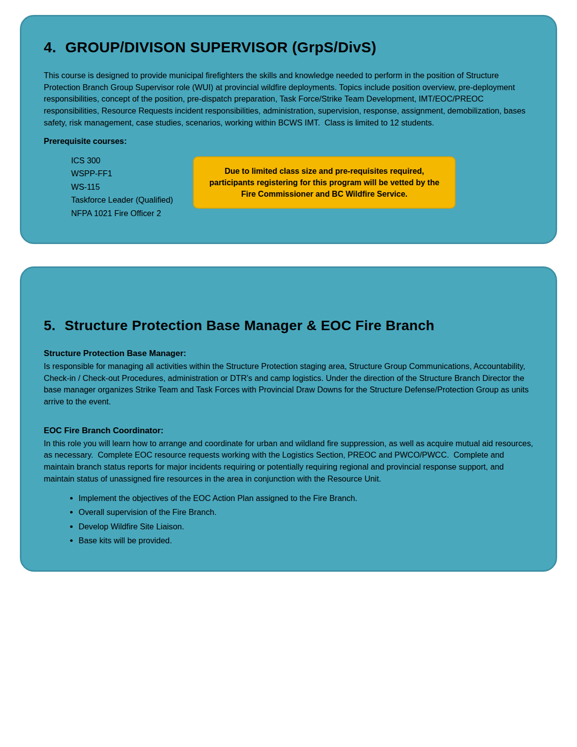4. GROUP/DIVISON SUPERVISOR (GrpS/DivS)
This course is designed to provide municipal firefighters the skills and knowledge needed to perform in the position of Structure Protection Branch Group Supervisor role (WUI) at provincial wildfire deployments. Topics include position overview, pre-deployment responsibilities, concept of the position, pre-dispatch preparation, Task Force/Strike Team Development, IMT/EOC/PREOC responsibilities, Resource Requests incident responsibilities, administration, supervision, response, assignment, demobilization, bases safety, risk management, case studies, scenarios, working within BCWS IMT. Class is limited to 12 students.
Prerequisite courses:
ICS 300
WSPP-FF1
WS-115
Taskforce Leader (Qualified)
NFPA 1021 Fire Officer 2
Due to limited class size and pre-requisites required, participants registering for this program will be vetted by the Fire Commissioner and BC Wildfire Service.
5. Structure Protection Base Manager & EOC Fire Branch
Structure Protection Base Manager:
Is responsible for managing all activities within the Structure Protection staging area, Structure Group Communications, Accountability, Check-in / Check-out Procedures, administration or DTR's and camp logistics. Under the direction of the Structure Branch Director the base manager organizes Strike Team and Task Forces with Provincial Draw Downs for the Structure Defense/Protection Group as units arrive to the event.
EOC Fire Branch Coordinator:
In this role you will learn how to arrange and coordinate for urban and wildland fire suppression, as well as acquire mutual aid resources, as necessary. Complete EOC resource requests working with the Logistics Section, PREOC and PWCO/PWCC. Complete and maintain branch status reports for major incidents requiring or potentially requiring regional and provincial response support, and maintain status of unassigned fire resources in the area in conjunction with the Resource Unit.
Implement the objectives of the EOC Action Plan assigned to the Fire Branch.
Overall supervision of the Fire Branch.
Develop Wildfire Site Liaison.
Base kits will be provided.